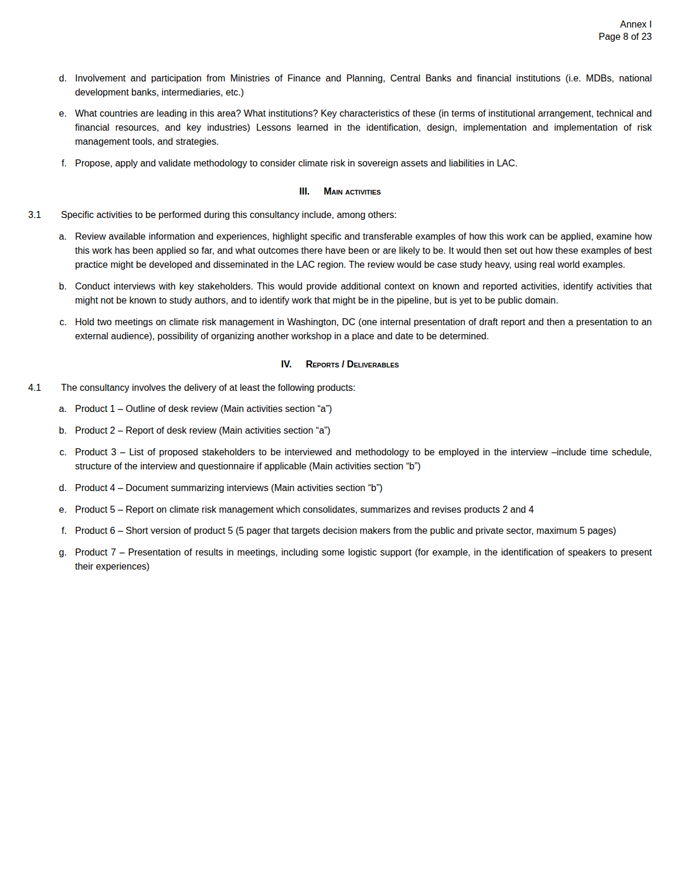Annex I
Page 8 of 23
Involvement and participation from Ministries of Finance and Planning, Central Banks and financial institutions (i.e. MDBs, national development banks, intermediaries, etc.)
What countries are leading in this area? What institutions? Key characteristics of these (in terms of institutional arrangement, technical and financial resources, and key industries) Lessons learned in the identification, design, implementation and implementation of risk management tools, and strategies.
Propose, apply and validate methodology to consider climate risk in sovereign assets and liabilities in LAC.
III. Main activities
3.1
Specific activities to be performed during this consultancy include, among others:
Review available information and experiences, highlight specific and transferable examples of how this work can be applied, examine how this work has been applied so far, and what outcomes there have been or are likely to be. It would then set out how these examples of best practice might be developed and disseminated in the LAC region. The review would be case study heavy, using real world examples.
Conduct interviews with key stakeholders. This would provide additional context on known and reported activities, identify activities that might not be known to study authors, and to identify work that might be in the pipeline, but is yet to be public domain.
Hold two meetings on climate risk management in Washington, DC (one internal presentation of draft report and then a presentation to an external audience), possibility of organizing another workshop in a place and date to be determined.
IV. Reports / Deliverables
4.1
The consultancy involves the delivery of at least the following products:
Product 1 – Outline of desk review (Main activities section “a”)
Product 2 – Report of desk review (Main activities section “a”)
Product 3 – List of proposed stakeholders to be interviewed and methodology to be employed in the interview –include time schedule, structure of the interview and questionnaire if applicable (Main activities section “b”)
Product 4 – Document summarizing interviews (Main activities section “b”)
Product 5 – Report on climate risk management which consolidates, summarizes and revises products 2 and 4
Product 6 – Short version of product 5 (5 pager that targets decision makers from the public and private sector, maximum 5 pages)
Product 7 – Presentation of results in meetings, including some logistic support (for example, in the identification of speakers to present their experiences)